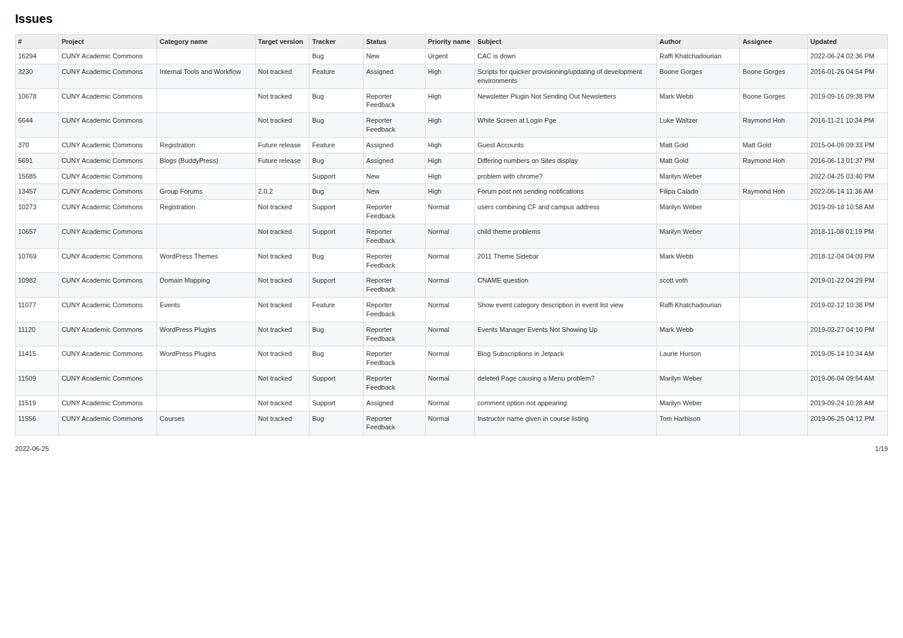Issues
| # | Project | Category name | Target version | Tracker | Status | Priority name | Subject | Author | Assignee | Updated |
| --- | --- | --- | --- | --- | --- | --- | --- | --- | --- | --- |
| 16294 | CUNY Academic Commons | | | Bug | New | Urgent | CAC is down | Raffi Khatchadourian | | 2022-06-24 02:36 PM |
| 3230 | CUNY Academic Commons | Internal Tools and Workflow | Not tracked | Feature | Assigned | High | Scripts for quicker provisioning/updating of development environments | Boone Gorges | Boone Gorges | 2016-01-26 04:54 PM |
| 10678 | CUNY Academic Commons | | Not tracked | Bug | Reporter Feedback | High | Newsletter Plugin Not Sending Out Newsletters | Mark Webb | Boone Gorges | 2019-09-16 09:38 PM |
| 6644 | CUNY Academic Commons | | Not tracked | Bug | Reporter Feedback | High | White Screen at Login Pge | Luke Waltzer | Raymond Hoh | 2016-11-21 10:34 PM |
| 370 | CUNY Academic Commons | Registration | Future release | Feature | Assigned | High | Guest Accounts | Matt Gold | Matt Gold | 2015-04-09 09:33 PM |
| 5691 | CUNY Academic Commons | Blogs (BuddyPress) | Future release | Bug | Assigned | High | Differing numbers on Sites display | Matt Gold | Raymond Hoh | 2016-06-13 01:37 PM |
| 15685 | CUNY Academic Commons | | | Support | New | High | problem with chrome? | Marilyn Weber | | 2022-04-25 03:40 PM |
| 13457 | CUNY Academic Commons | Group Forums | 2.0.2 | Bug | New | High | Forum post not sending notifications | Filipa Calado | Raymond Hoh | 2022-06-14 11:36 AM |
| 10273 | CUNY Academic Commons | Registration | Not tracked | Support | Reporter Feedback | Normal | users combining CF and campus address | Marilyn Weber | | 2019-09-18 10:58 AM |
| 10657 | CUNY Academic Commons | | Not tracked | Support | Reporter Feedback | Normal | child theme problems | Marilyn Weber | | 2018-11-08 01:19 PM |
| 10769 | CUNY Academic Commons | WordPress Themes | Not tracked | Bug | Reporter Feedback | Normal | 2011 Theme Sidebar | Mark Webb | | 2018-12-04 04:09 PM |
| 10982 | CUNY Academic Commons | Domain Mapping | Not tracked | Support | Reporter Feedback | Normal | CNAME question | scott voth | | 2019-01-22 04:29 PM |
| 11077 | CUNY Academic Commons | Events | Not tracked | Feature | Reporter Feedback | Normal | Show event category description in event list view | Raffi Khatchadourian | | 2019-02-12 10:38 PM |
| 11120 | CUNY Academic Commons | WordPress Plugins | Not tracked | Bug | Reporter Feedback | Normal | Events Manager Events Not Showing Up | Mark Webb | | 2019-02-27 04:10 PM |
| 11415 | CUNY Academic Commons | WordPress Plugins | Not tracked | Bug | Reporter Feedback | Normal | Blog Subscriptions in Jetpack | Laurie Hurson | | 2019-05-14 10:34 AM |
| 11509 | CUNY Academic Commons | | Not tracked | Support | Reporter Feedback | Normal | deleted Page causing a Menu problem? | Marilyn Weber | | 2019-06-04 09:54 AM |
| 11519 | CUNY Academic Commons | | Not tracked | Support | Assigned | Normal | comment option not appearing | Marilyn Weber | | 2019-09-24 10:28 AM |
| 11556 | CUNY Academic Commons | Courses | Not tracked | Bug | Reporter Feedback | Normal | Instructor name given in course listing | Tom Harbison | | 2019-06-25 04:12 PM |
2022-06-25 1/19